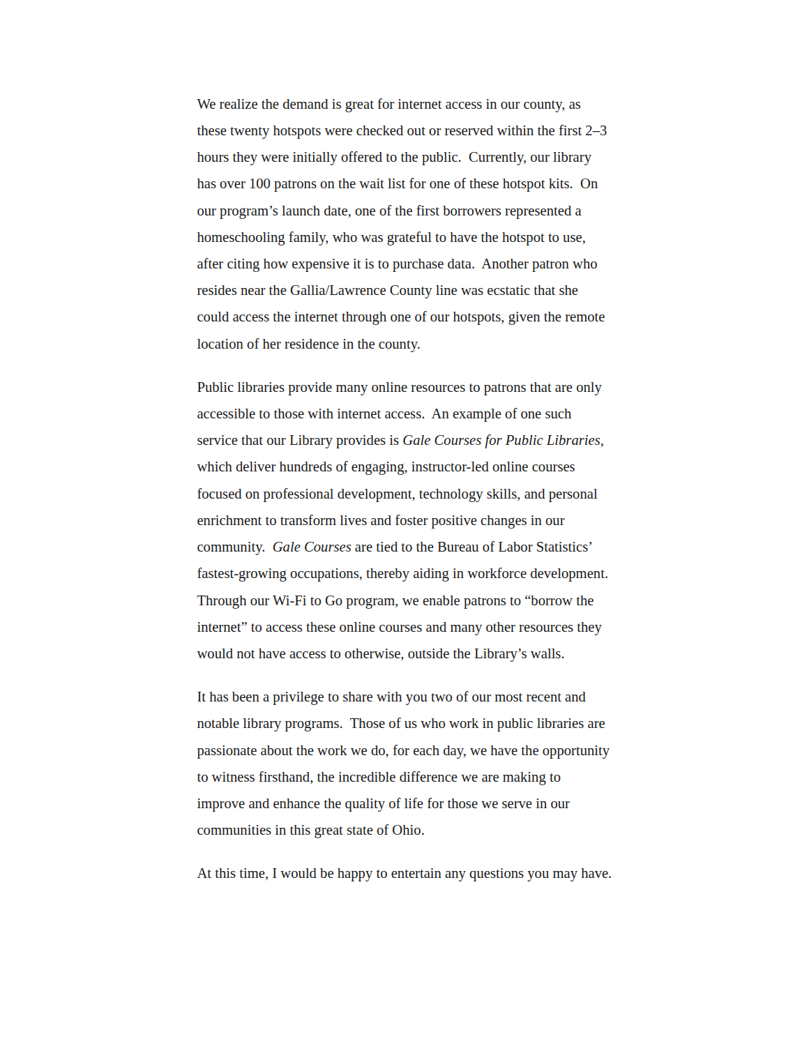We realize the demand is great for internet access in our county, as these twenty hotspots were checked out or reserved within the first 2–3 hours they were initially offered to the public. Currently, our library has over 100 patrons on the wait list for one of these hotspot kits. On our program’s launch date, one of the first borrowers represented a homeschooling family, who was grateful to have the hotspot to use, after citing how expensive it is to purchase data. Another patron who resides near the Gallia/Lawrence County line was ecstatic that she could access the internet through one of our hotspots, given the remote location of her residence in the county.
Public libraries provide many online resources to patrons that are only accessible to those with internet access. An example of one such service that our Library provides is Gale Courses for Public Libraries, which deliver hundreds of engaging, instructor-led online courses focused on professional development, technology skills, and personal enrichment to transform lives and foster positive changes in our community. Gale Courses are tied to the Bureau of Labor Statistics’ fastest-growing occupations, thereby aiding in workforce development. Through our Wi-Fi to Go program, we enable patrons to “borrow the internet” to access these online courses and many other resources they would not have access to otherwise, outside the Library’s walls.
It has been a privilege to share with you two of our most recent and notable library programs. Those of us who work in public libraries are passionate about the work we do, for each day, we have the opportunity to witness firsthand, the incredible difference we are making to improve and enhance the quality of life for those we serve in our communities in this great state of Ohio.
At this time, I would be happy to entertain any questions you may have.